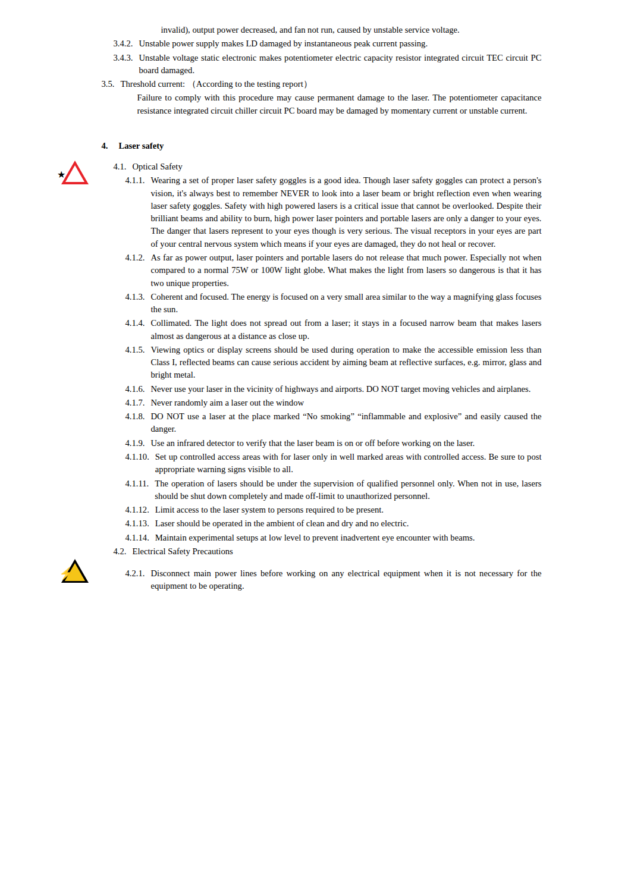invalid), output power decreased, and fan not run, caused by unstable service voltage.
3.4.2. Unstable power supply makes LD damaged by instantaneous peak current passing.
3.4.3. Unstable voltage static electronic makes potentiometer electric capacity resistor integrated circuit TEC circuit PC board damaged.
3.5. Threshold current: （According to the testing report）
Failure to comply with this procedure may cause permanent damage to the laser. The potentiometer capacitance resistance integrated circuit chiller circuit PC board may be damaged by momentary current or unstable current.
4. Laser safety
★
4.1. Optical Safety
4.1.1. Wearing a set of proper laser safety goggles is a good idea. Though laser safety goggles can protect a person's vision, it's always best to remember NEVER to look into a laser beam or bright reflection even when wearing laser safety goggles. Safety with high powered lasers is a critical issue that cannot be overlooked. Despite their brilliant beams and ability to burn, high power laser pointers and portable lasers are only a danger to your eyes. The danger that lasers represent to your eyes though is very serious. The visual receptors in your eyes are part of your central nervous system which means if your eyes are damaged, they do not heal or recover.
4.1.2. As far as power output, laser pointers and portable lasers do not release that much power. Especially not when compared to a normal 75W or 100W light globe. What makes the light from lasers so dangerous is that it has two unique properties.
4.1.3. Coherent and focused. The energy is focused on a very small area similar to the way a magnifying glass focuses the sun.
4.1.4. Collimated. The light does not spread out from a laser; it stays in a focused narrow beam that makes lasers almost as dangerous at a distance as close up.
4.1.5. Viewing optics or display screens should be used during operation to make the accessible emission less than Class I, reflected beams can cause serious accident by aiming beam at reflective surfaces, e.g. mirror, glass and bright metal.
4.1.6. Never use your laser in the vicinity of highways and airports. DO NOT target moving vehicles and airplanes.
4.1.7. Never randomly aim a laser out the window
4.1.8. DO NOT use a laser at the place marked “No smoking” “inflammable and explosive” and easily caused the danger.
4.1.9. Use an infrared detector to verify that the laser beam is on or off before working on the laser.
4.1.10. Set up controlled access areas with for laser only in well marked areas with controlled access. Be sure to post appropriate warning signs visible to all.
4.1.11. The operation of lasers should be under the supervision of qualified personnel only. When not in use, lasers should be shut down completely and made off-limit to unauthorized personnel.
4.1.12. Limit access to the laser system to persons required to be present.
4.1.13. Laser should be operated in the ambient of clean and dry and no electric.
4.1.14. Maintain experimental setups at low level to prevent inadvertent eye encounter with beams.
4.2. Electrical Safety Precautions
⚡
4.2.1. Disconnect main power lines before working on any electrical equipment when it is not necessary for the equipment to be operating.